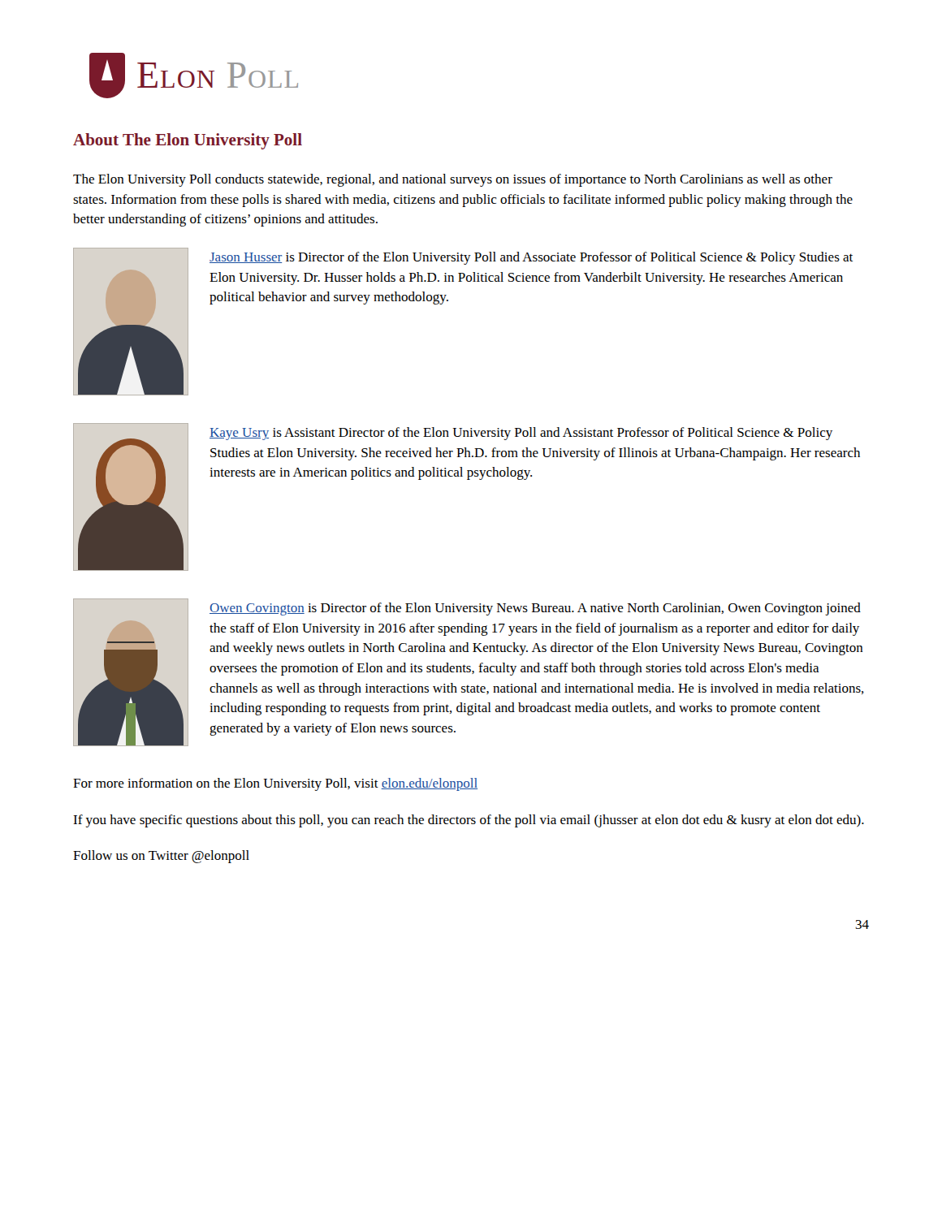Elon Poll
About The Elon University Poll
The Elon University Poll conducts statewide, regional, and national surveys on issues of importance to North Carolinians as well as other states. Information from these polls is shared with media, citizens and public officials to facilitate informed public policy making through the better understanding of citizens’ opinions and attitudes.
Jason Husser is Director of the Elon University Poll and Associate Professor of Political Science & Policy Studies at Elon University. Dr. Husser holds a Ph.D. in Political Science from Vanderbilt University. He researches American political behavior and survey methodology.
Kaye Usry is Assistant Director of the Elon University Poll and Assistant Professor of Political Science & Policy Studies at Elon University. She received her Ph.D. from the University of Illinois at Urbana-Champaign. Her research interests are in American politics and political psychology.
Owen Covington is Director of the Elon University News Bureau. A native North Carolinian, Owen Covington joined the staff of Elon University in 2016 after spending 17 years in the field of journalism as a reporter and editor for daily and weekly news outlets in North Carolina and Kentucky. As director of the Elon University News Bureau, Covington oversees the promotion of Elon and its students, faculty and staff both through stories told across Elon's media channels as well as through interactions with state, national and international media. He is involved in media relations, including responding to requests from print, digital and broadcast media outlets, and works to promote content generated by a variety of Elon news sources.
For more information on the Elon University Poll, visit elon.edu/elonpoll
If you have specific questions about this poll, you can reach the directors of the poll via email (jhusser at elon dot edu & kusry at elon dot edu).
Follow us on Twitter @elonpoll
34